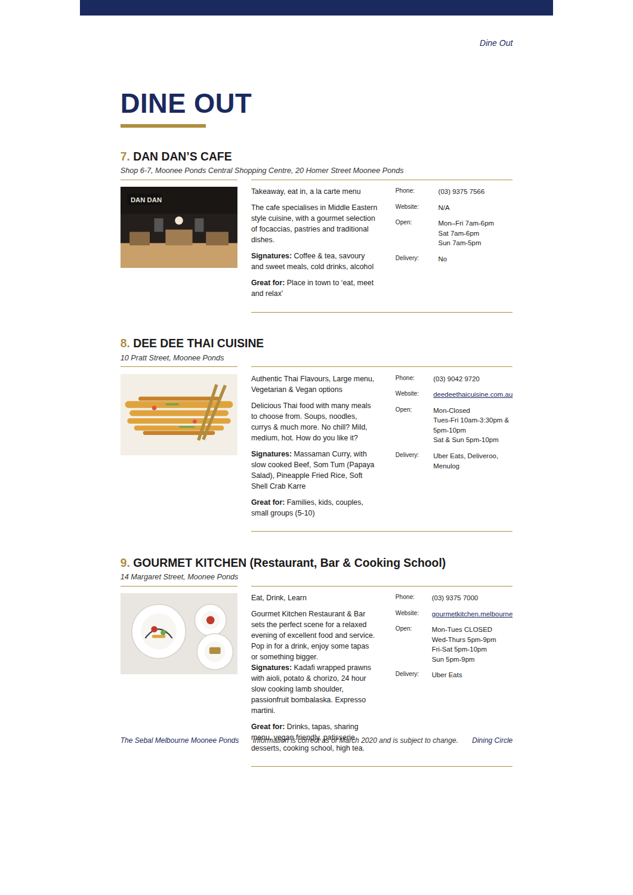Dine Out
Dine Out
7. Dan Dan’s Cafe
Shop 6-7, Moonee Ponds Central Shopping Centre, 20 Homer Street Moonee Ponds
Takeaway, eat in, a la carte menu
The cafe specialises in Middle Eastern style cuisine, with a gourmet selection of focaccias, pastries and traditional dishes.
Signatures: Coffee & tea, savoury and sweet meals, cold drinks, alcohol
Great for: Place in town to ‘eat, meet and relax’
| Phone: | (03) 9375 7566 |
| Website: | N/A |
| Open: | Mon–Fri 7am-6pm Sat 7am-6pm Sun 7am-5pm |
| Delivery: | No |
8. Dee Dee Thai Cuisine
10 Pratt Street, Moonee Ponds
Authentic Thai Flavours, Large menu, Vegetarian & Vegan options
Delicious Thai food with many meals to choose from. Soups, noodles, currys & much more. No chill? Mild, medium, hot. How do you like it?
Signatures: Massaman Curry, with slow cooked Beef, Som Tum (Papaya Salad), Pineapple Fried Rice, Soft Shell Crab Karre
Great for: Families, kids, couples, small groups (5-10)
| Phone: | (03) 9042 9720 |
| Website: | deedeethaicuisine.com.au |
| Open: | Mon-Closed Tues-Fri 10am-3:30pm & 5pm-10pm Sat & Sun 5pm-10pm |
| Delivery: | Uber Eats, Deliveroo, Menulog |
9. Gourmet Kitchen (Restaurant, Bar & Cooking School)
14 Margaret Street, Moonee Ponds
Eat, Drink, Learn
Gourmet Kitchen Restaurant & Bar sets the perfect scene for a relaxed evening of excellent food and service. Pop in for a drink, enjoy some tapas or something bigger.
Signatures: Kadafi wrapped prawns with aioli, potato & chorizo, 24 hour slow cooking lamb shoulder, passionfruit bombalaska. Expresso martini.
Great for: Drinks, tapas, sharing menu, vegan friendly, patisserie desserts, cooking school, high tea.
| Phone: | (03) 9375 7000 |
| Website: | gourmetkitchen.melbourne |
| Open: | Mon-Tues CLOSED Wed-Thurs 5pm-9pm Fri-Sat 5pm-10pm Sun 5pm-9pm |
| Delivery: | Uber Eats |
The Sebal Melbourne Moonee Ponds
Information is correct as of March 2020 and is subject to change.
Dining Circle